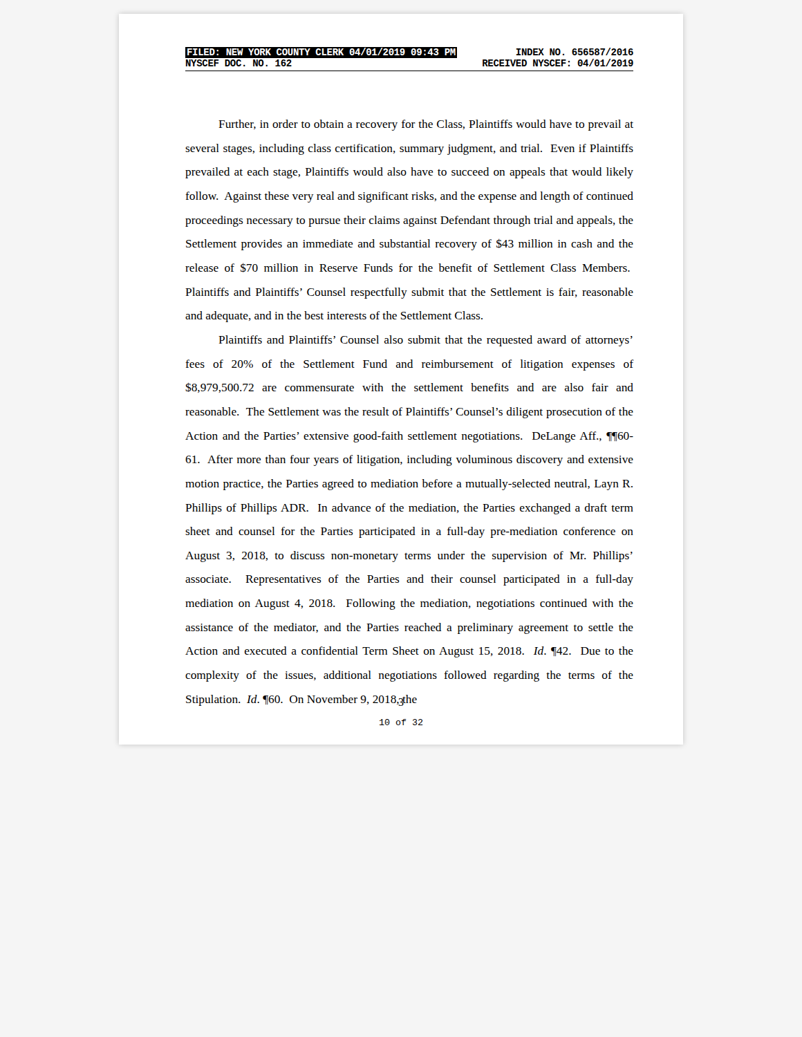FILED: NEW YORK COUNTY CLERK 04/01/2019 09:43 PM INDEX NO. 656587/2016
NYSCEF DOC. NO. 162 RECEIVED NYSCEF: 04/01/2019
Further, in order to obtain a recovery for the Class, Plaintiffs would have to prevail at several stages, including class certification, summary judgment, and trial. Even if Plaintiffs prevailed at each stage, Plaintiffs would also have to succeed on appeals that would likely follow. Against these very real and significant risks, and the expense and length of continued proceedings necessary to pursue their claims against Defendant through trial and appeals, the Settlement provides an immediate and substantial recovery of $43 million in cash and the release of $70 million in Reserve Funds for the benefit of Settlement Class Members. Plaintiffs and Plaintiffs’ Counsel respectfully submit that the Settlement is fair, reasonable and adequate, and in the best interests of the Settlement Class.
Plaintiffs and Plaintiffs’ Counsel also submit that the requested award of attorneys’ fees of 20% of the Settlement Fund and reimbursement of litigation expenses of $8,979,500.72 are commensurate with the settlement benefits and are also fair and reasonable. The Settlement was the result of Plaintiffs’ Counsel’s diligent prosecution of the Action and the Parties’ extensive good-faith settlement negotiations. DeLange Aff., ¶¶60-61. After more than four years of litigation, including voluminous discovery and extensive motion practice, the Parties agreed to mediation before a mutually-selected neutral, Layn R. Phillips of Phillips ADR. In advance of the mediation, the Parties exchanged a draft term sheet and counsel for the Parties participated in a full-day pre-mediation conference on August 3, 2018, to discuss non-monetary terms under the supervision of Mr. Phillips’ associate. Representatives of the Parties and their counsel participated in a full-day mediation on August 4, 2018. Following the mediation, negotiations continued with the assistance of the mediator, and the Parties reached a preliminary agreement to settle the Action and executed a confidential Term Sheet on August 15, 2018. Id. ¶42. Due to the complexity of the issues, additional negotiations followed regarding the terms of the Stipulation. Id. ¶60. On November 9, 2018, the
3
10 of 32